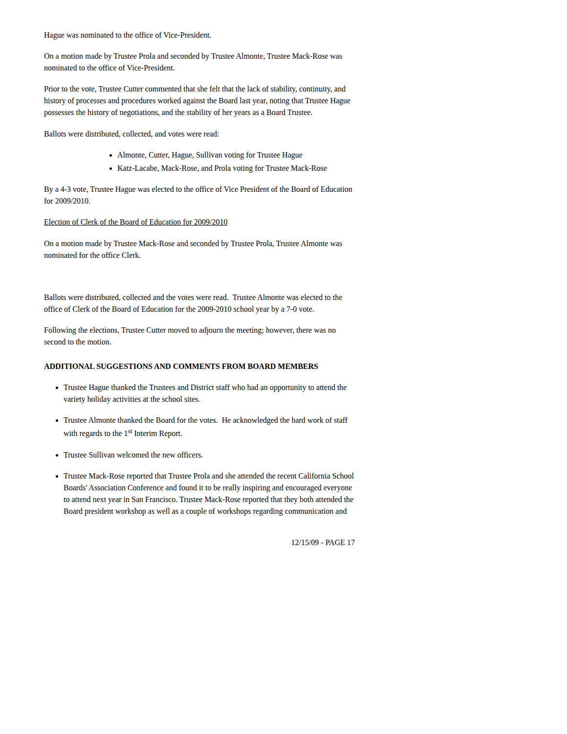Hague was nominated to the office of Vice-President.
On a motion made by Trustee Prola and seconded by Trustee Almonte, Trustee Mack-Rose was nominated to the office of Vice-President.
Prior to the vote, Trustee Cutter commented that she felt that the lack of stability, continuity, and history of processes and procedures worked against the Board last year, noting that Trustee Hague possesses the history of negotiations, and the stability of her years as a Board Trustee.
Ballots were distributed, collected, and votes were read:
Almonte, Cutter, Hague, Sullivan voting for Trustee Hague
Katz-Lacabe, Mack-Rose, and Prola voting for Trustee Mack-Rose
By a 4-3 vote, Trustee Hague was elected to the office of Vice President of the Board of Education for 2009/2010.
Election of Clerk of the Board of Education for 2009/2010
On a motion made by Trustee Mack-Rose and seconded by Trustee Prola, Trustee Almonte was nominated for the office Clerk.
Ballots were distributed, collected and the votes were read. Trustee Almonte was elected to the office of Clerk of the Board of Education for the 2009-2010 school year by a 7-0 vote.
Following the elections, Trustee Cutter moved to adjourn the meeting; however, there was no second to the motion.
Additional Suggestions and Comments from Board Members
Trustee Hague thanked the Trustees and District staff who had an opportunity to attend the variety holiday activities at the school sites.
Trustee Almonte thanked the Board for the votes. He acknowledged the hard work of staff with regards to the 1st Interim Report.
Trustee Sullivan welcomed the new officers.
Trustee Mack-Rose reported that Trustee Prola and she attended the recent California School Boards' Association Conference and found it to be really inspiring and encouraged everyone to attend next year in San Francisco. Trustee Mack-Rose reported that they both attended the Board president workshop as well as a couple of workshops regarding communication and
12/15/09 - PAGE 17